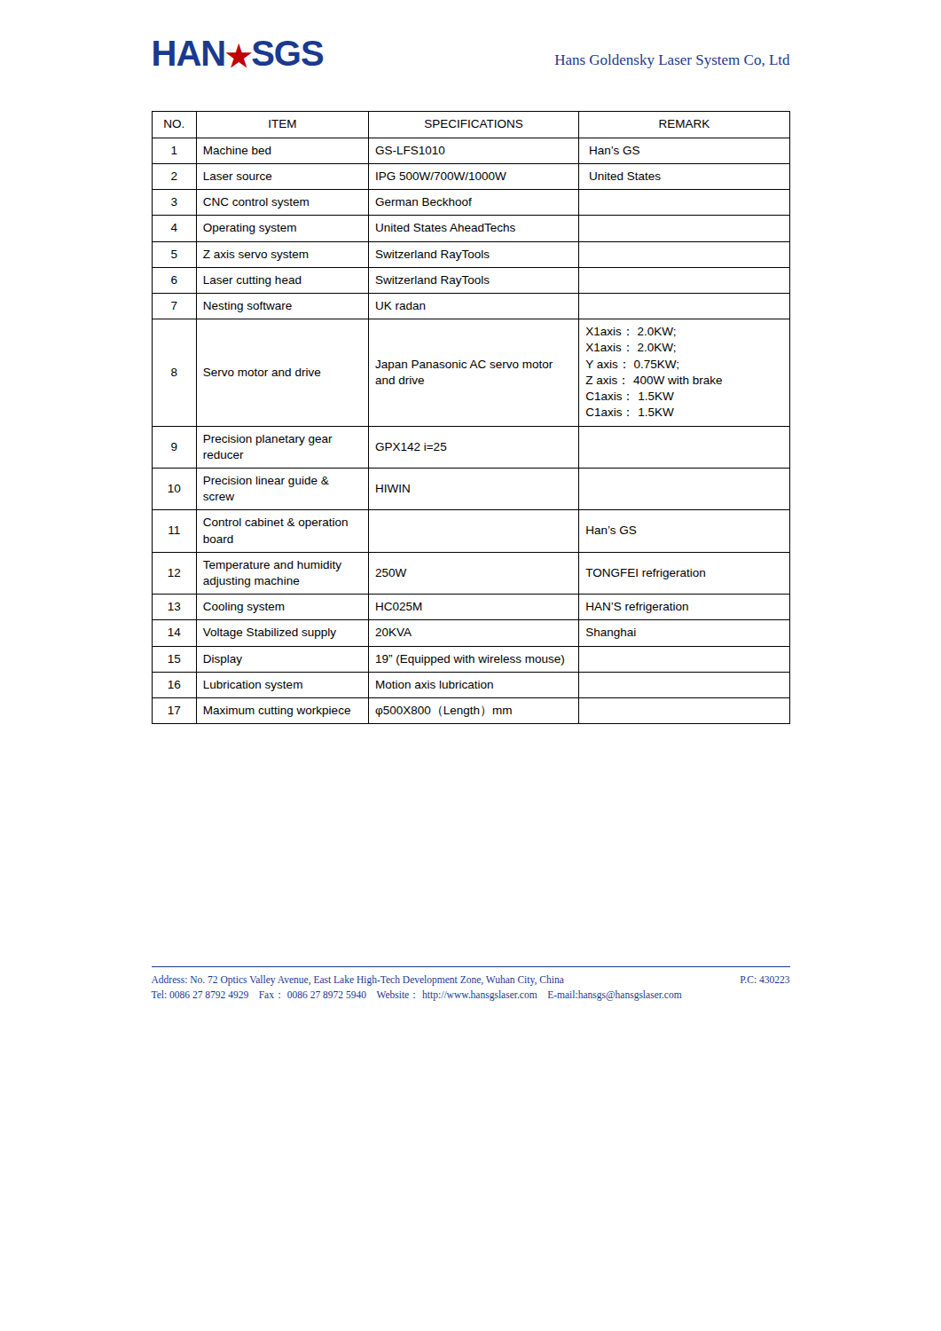HAN★SGS
Hans Goldensky Laser System Co, Ltd
| NO. | ITEM | SPECIFICATIONS | REMARK |
| --- | --- | --- | --- |
| 1 | Machine bed | GS-LFS1010 | Han’s GS |
| 2 | Laser source | IPG 500W/700W/1000W | United States |
| 3 | CNC control system | German Beckhoof | |
| 4 | Operating system | United States AheadTechs | |
| 5 | Z axis servo system | Switzerland RayTools | |
| 6 | Laser cutting head | Switzerland RayTools | |
| 7 | Nesting software | UK radan | |
| 8 | Servo motor and drive | Japan Panasonic AC servo motor and drive | X1axis： 2.0KW; X1axis： 2.0KW; Y axis： 0.75KW; Z axis： 400W with brake C1axis： 1.5KW C1axis： 1.5KW |
| 9 | Precision planetary gear reducer | GPX142 i=25 | |
| 10 | Precision linear guide & screw | HIWIN | |
| 11 | Control cabinet & operation board | | Han’s GS |
| 12 | Temperature and humidity adjusting machine | 250W | TONGFEI refrigeration |
| 13 | Cooling system | HC025M | HAN’S refrigeration |
| 14 | Voltage Stabilized supply | 20KVA | Shanghai |
| 15 | Display | 19” (Equipped with wireless mouse) | |
| 16 | Lubrication system | Motion axis lubrication | |
| 17 | Maximum cutting workpiece | φ500X800（Length）mm | |
Address: No. 72 Optics Valley Avenue, East Lake High-Tech Development Zone, Wuhan City, China P.C: 430223
Tel: 0086 27 8792 4929 Fax： 0086 27 8972 5940 Website： http://www.hansgslaser.com E-mail:hansgs@hansgslaser.com